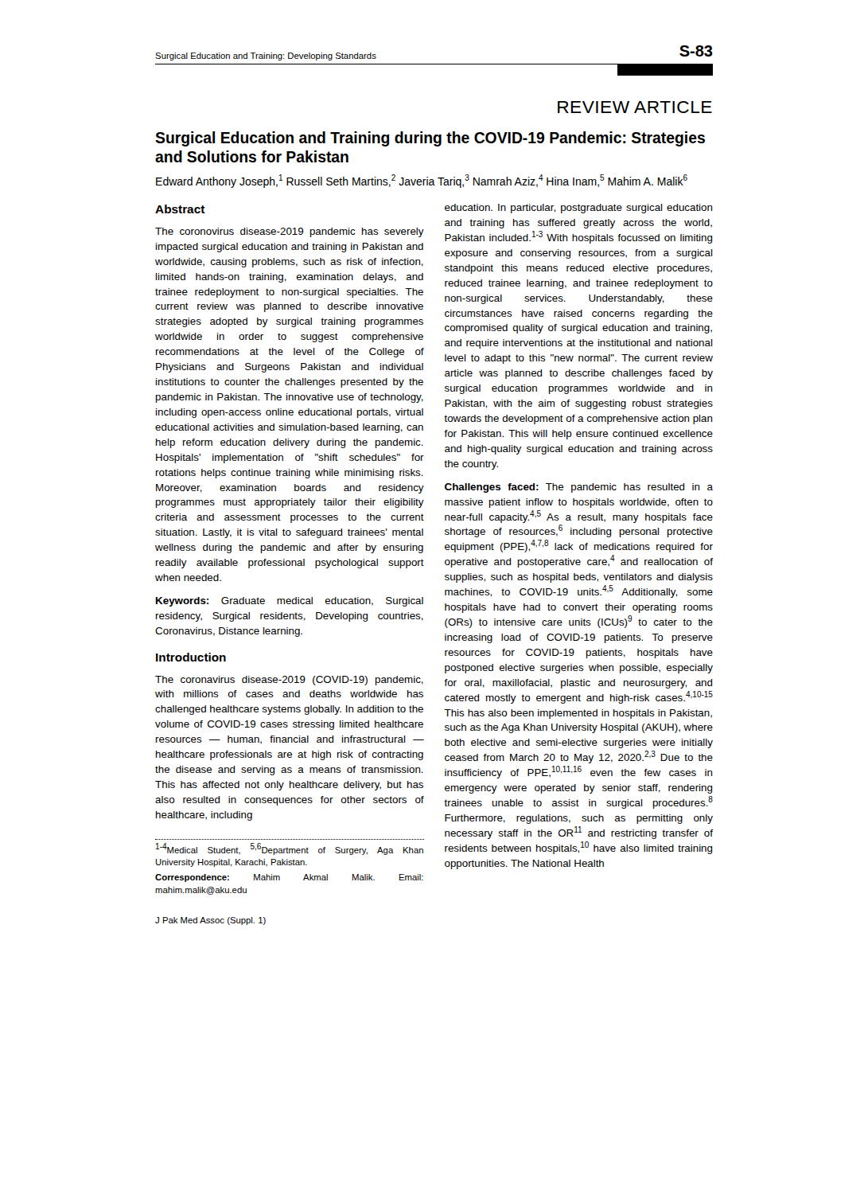Surgical Education and Training: Developing Standards
S-83
REVIEW ARTICLE
Surgical Education and Training during the COVID-19 Pandemic: Strategies and Solutions for Pakistan
Edward Anthony Joseph,1 Russell Seth Martins,2 Javeria Tariq,3 Namrah Aziz,4 Hina Inam,5 Mahim A. Malik6
Abstract
The coronovirus disease-2019 pandemic has severely impacted surgical education and training in Pakistan and worldwide, causing problems, such as risk of infection, limited hands-on training, examination delays, and trainee redeployment to non-surgical specialties. The current review was planned to describe innovative strategies adopted by surgical training programmes worldwide in order to suggest comprehensive recommendations at the level of the College of Physicians and Surgeons Pakistan and individual institutions to counter the challenges presented by the pandemic in Pakistan. The innovative use of technology, including open-access online educational portals, virtual educational activities and simulation-based learning, can help reform education delivery during the pandemic. Hospitals' implementation of "shift schedules" for rotations helps continue training while minimising risks. Moreover, examination boards and residency programmes must appropriately tailor their eligibility criteria and assessment processes to the current situation. Lastly, it is vital to safeguard trainees' mental wellness during the pandemic and after by ensuring readily available professional psychological support when needed.
Keywords: Graduate medical education, Surgical residency, Surgical residents, Developing countries, Coronavirus, Distance learning.
Introduction
The coronavirus disease-2019 (COVID-19) pandemic, with millions of cases and deaths worldwide has challenged healthcare systems globally. In addition to the volume of COVID-19 cases stressing limited healthcare resources — human, financial and infrastructural — healthcare professionals are at high risk of contracting the disease and serving as a means of transmission. This has affected not only healthcare delivery, but has also resulted in consequences for other sectors of healthcare, including
1-4Medical Student, 5,6Department of Surgery, Aga Khan University Hospital, Karachi, Pakistan.
Correspondence: Mahim Akmal Malik. Email: mahim.malik@aku.edu
J Pak Med Assoc (Suppl. 1)
education. In particular, postgraduate surgical education and training has suffered greatly across the world, Pakistan included.1-3 With hospitals focussed on limiting exposure and conserving resources, from a surgical standpoint this means reduced elective procedures, reduced trainee learning, and trainee redeployment to non-surgical services. Understandably, these circumstances have raised concerns regarding the compromised quality of surgical education and training, and require interventions at the institutional and national level to adapt to this "new normal". The current review article was planned to describe challenges faced by surgical education programmes worldwide and in Pakistan, with the aim of suggesting robust strategies towards the development of a comprehensive action plan for Pakistan. This will help ensure continued excellence and high-quality surgical education and training across the country.
Challenges faced: The pandemic has resulted in a massive patient inflow to hospitals worldwide, often to near-full capacity.4,5 As a result, many hospitals face shortage of resources,6 including personal protective equipment (PPE),4,7,8 lack of medications required for operative and postoperative care,4 and reallocation of supplies, such as hospital beds, ventilators and dialysis machines, to COVID-19 units.4,5 Additionally, some hospitals have had to convert their operating rooms (ORs) to intensive care units (ICUs)9 to cater to the increasing load of COVID-19 patients. To preserve resources for COVID-19 patients, hospitals have postponed elective surgeries when possible, especially for oral, maxillofacial, plastic and neurosurgery, and catered mostly to emergent and high-risk cases.4,10-15 This has also been implemented in hospitals in Pakistan, such as the Aga Khan University Hospital (AKUH), where both elective and semi-elective surgeries were initially ceased from March 20 to May 12, 2020.2,3 Due to the insufficiency of PPE,10,11,16 even the few cases in emergency were operated by senior staff, rendering trainees unable to assist in surgical procedures.8 Furthermore, regulations, such as permitting only necessary staff in the OR11 and restricting transfer of residents between hospitals,10 have also limited training opportunities. The National Health